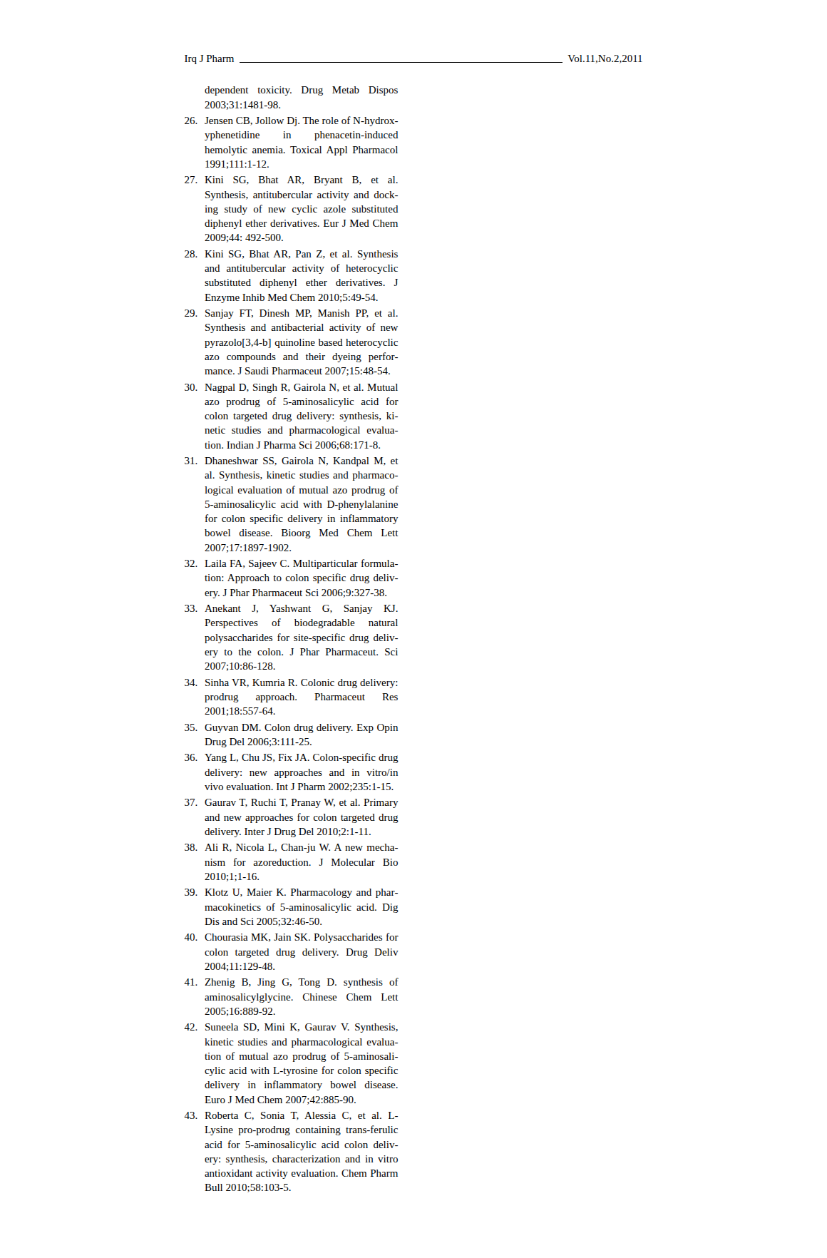Irq J Pharm Vol.11,No.2,2011
dependent toxicity. Drug Metab Dispos 2003;31:1481-98.
26. Jensen CB, Jollow Dj. The role of N-hydroxyphenetidine in phenacetin-induced hemolytic anemia. Toxical Appl Pharmacol 1991;111:1-12.
27. Kini SG, Bhat AR, Bryant B, et al. Synthesis, antitubercular activity and docking study of new cyclic azole substituted diphenyl ether derivatives. Eur J Med Chem 2009;44: 492-500.
28. Kini SG, Bhat AR, Pan Z, et al. Synthesis and antitubercular activity of heterocyclic substituted diphenyl ether derivatives. J Enzyme Inhib Med Chem 2010;5:49-54.
29. Sanjay FT, Dinesh MP, Manish PP, et al. Synthesis and antibacterial activity of new pyrazolo[3,4-b] quinoline based heterocyclic azo compounds and their dyeing performance. J Saudi Pharmaceut 2007;15:48-54.
30. Nagpal D, Singh R, Gairola N, et al. Mutual azo prodrug of 5-aminosalicylic acid for colon targeted drug delivery: synthesis, kinetic studies and pharmacological evaluation. Indian J Pharma Sci 2006;68:171-8.
31. Dhaneshwar SS, Gairola N, Kandpal M, et al. Synthesis, kinetic studies and pharmacological evaluation of mutual azo prodrug of 5-aminosalicylic acid with D-phenylalanine for colon specific delivery in inflammatory bowel disease. Bioorg Med Chem Lett 2007;17:1897-1902.
32. Laila FA, Sajeev C. Multiparticular formulation: Approach to colon specific drug delivery. J Phar Pharmaceut Sci 2006;9:327-38.
33. Anekant J, Yashwant G, Sanjay KJ. Perspectives of biodegradable natural polysaccharides for site-specific drug delivery to the colon. J Phar Pharmaceut. Sci 2007;10:86-128.
34. Sinha VR, Kumria R. Colonic drug delivery: prodrug approach. Pharmaceut Res 2001;18:557-64.
35. Guyvan DM. Colon drug delivery. Exp Opin Drug Del 2006;3:111-25.
36. Yang L, Chu JS, Fix JA. Colon-specific drug delivery: new approaches and in vitro/in vivo evaluation. Int J Pharm 2002;235:1-15.
37. Gaurav T, Ruchi T, Pranay W, et al. Primary and new approaches for colon targeted drug delivery. Inter J Drug Del 2010;2:1-11.
38. Ali R, Nicola L, Chan-ju W. A new mechanism for azoreduction. J Molecular Bio 2010;1;1-16.
39. Klotz U, Maier K. Pharmacology and pharmacokinetics of 5-aminosalicylic acid. Dig Dis and Sci 2005;32:46-50.
40. Chourasia MK, Jain SK. Polysaccharides for colon targeted drug delivery. Drug Deliv 2004;11:129-48.
41. Zhenig B, Jing G, Tong D. synthesis of aminosalicylglycine. Chinese Chem Lett 2005;16:889-92.
42. Suneela SD, Mini K, Gaurav V. Synthesis, kinetic studies and pharmacological evaluation of mutual azo prodrug of 5-aminosalicylic acid with L-tyrosine for colon specific delivery in inflammatory bowel disease. Euro J Med Chem 2007;42:885-90.
43. Roberta C, Sonia T, Alessia C, et al. L-Lysine pro-prodrug containing trans-ferulic acid for 5-aminosalicylic acid colon delivery: synthesis, characterization and in vitro antioxidant activity evaluation. Chem Pharm Bull 2010;58:103-5.